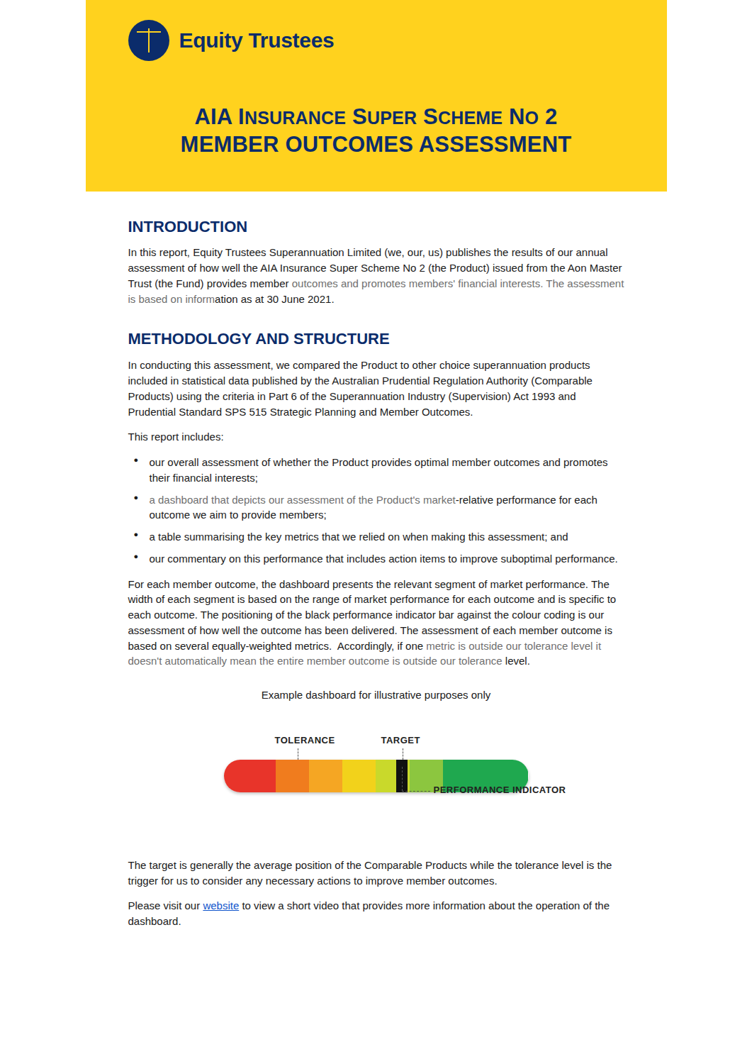Equity Trustees
AIA INSURANCE SUPER SCHEME NO 2
MEMBER OUTCOMES ASSESSMENT
INTRODUCTION
In this report, Equity Trustees Superannuation Limited (we, our, us) publishes the results of our annual assessment of how well the AIA Insurance Super Scheme No 2 (the Product) issued from the Aon Master Trust (the Fund) provides member outcomes and promotes members' financial interests. The assessment is based on information as at 30 June 2021.
METHODOLOGY AND STRUCTURE
In conducting this assessment, we compared the Product to other choice superannuation products included in statistical data published by the Australian Prudential Regulation Authority (Comparable Products) using the criteria in Part 6 of the Superannuation Industry (Supervision) Act 1993 and Prudential Standard SPS 515 Strategic Planning and Member Outcomes.
This report includes:
our overall assessment of whether the Product provides optimal member outcomes and promotes their financial interests;
a dashboard that depicts our assessment of the Product's market-relative performance for each outcome we aim to provide members;
a table summarising the key metrics that we relied on when making this assessment; and
our commentary on this performance that includes action items to improve suboptimal performance.
For each member outcome, the dashboard presents the relevant segment of market performance. The width of each segment is based on the range of market performance for each outcome and is specific to each outcome. The positioning of the black performance indicator bar against the colour coding is our assessment of how well the outcome has been delivered. The assessment of each member outcome is based on several equally-weighted metrics. Accordingly, if one metric is outside our tolerance level it doesn't automatically mean the entire member outcome is outside our tolerance level.
Example dashboard for illustrative purposes only
TOLERANCE TARGET
PERFORMANCE INDICATOR
The target is generally the average position of the Comparable Products while the tolerance level is the trigger for us to consider any necessary actions to improve member outcomes.
Please visit our website to view a short video that provides more information about the operation of the dashboard.